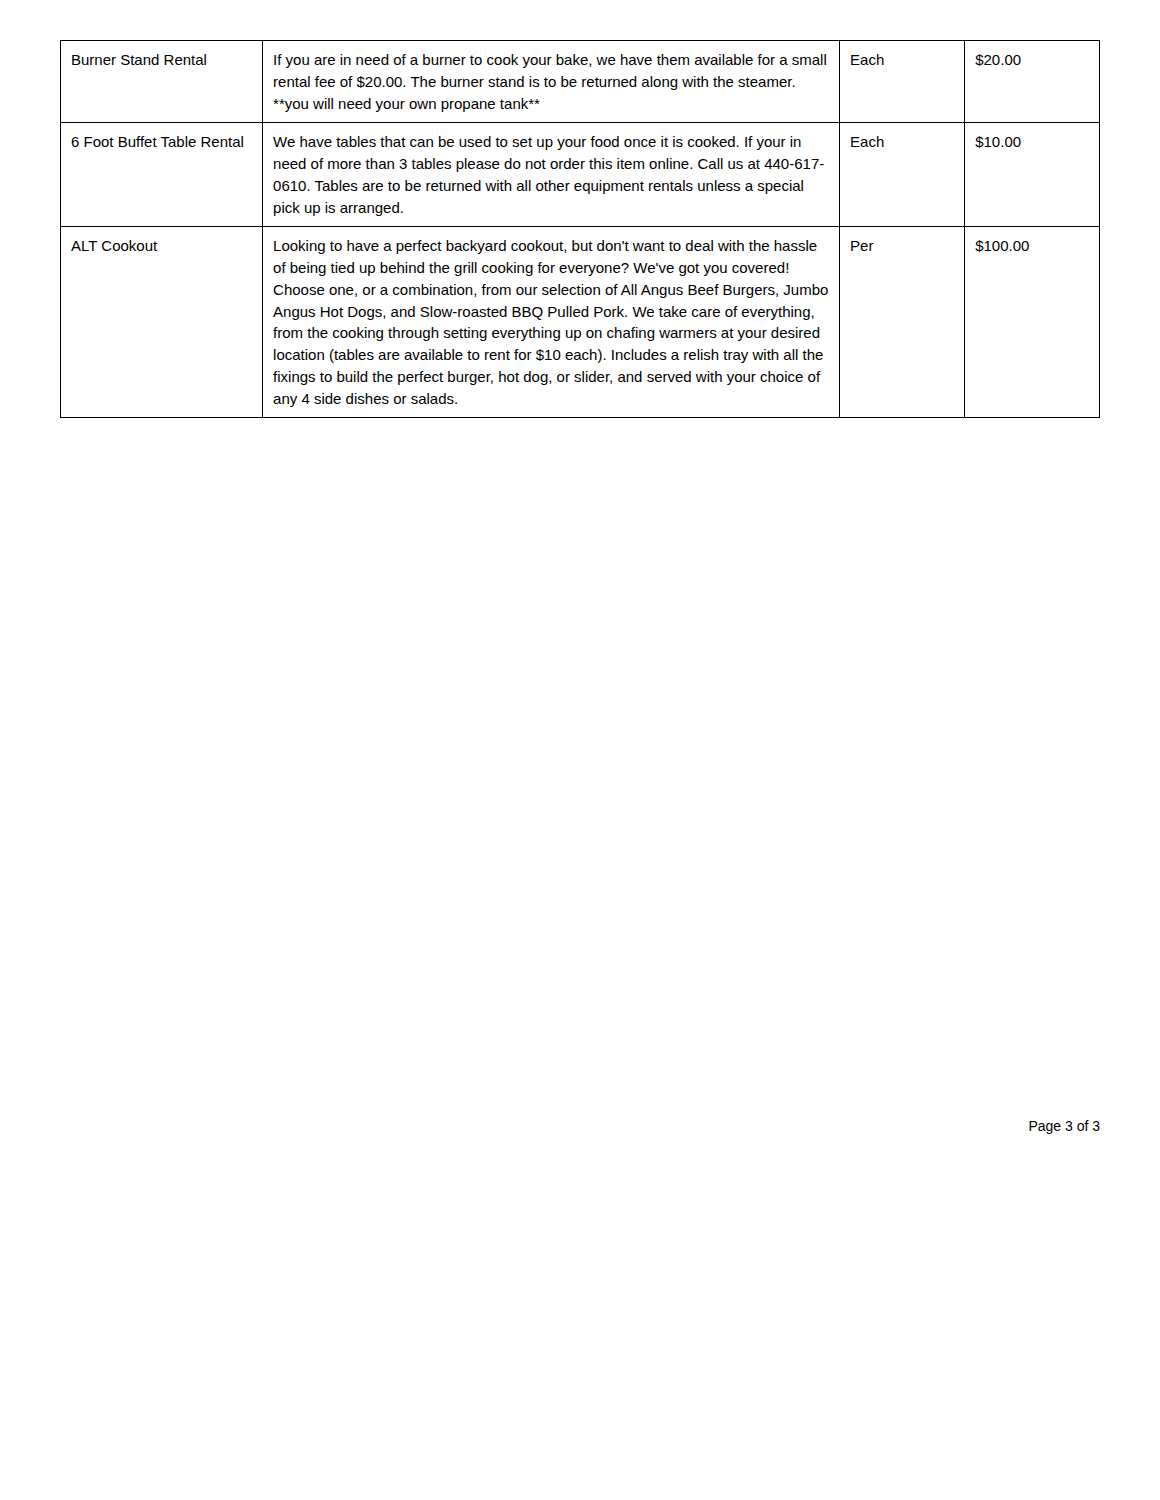| Burner Stand Rental | If you are in need of a burner to cook your bake, we have them available for a small rental fee of $20.00. The burner stand is to be returned along with the steamer. **you will need your own propane tank** | Each | $20.00 |
| 6 Foot Buffet Table Rental | We have tables that can be used to set up your food once it is cooked. If your in need of more than 3 tables please do not order this item online. Call us at 440-617-0610. Tables are to be returned with all other equipment rentals unless a special pick up is arranged. | Each | $10.00 |
| ALT Cookout | Looking to have a perfect backyard cookout, but don't want to deal with the hassle of being tied up behind the grill cooking for everyone? We've got you covered! Choose one, or a combination, from our selection of All Angus Beef Burgers, Jumbo Angus Hot Dogs, and Slow-roasted BBQ Pulled Pork. We take care of everything, from the cooking through setting everything up on chafing warmers at your desired location (tables are available to rent for $10 each). Includes a relish tray with all the fixings to build the perfect burger, hot dog, or slider, and served with your choice of any 4 side dishes or salads. | Per | $100.00 |
Page 3 of 3